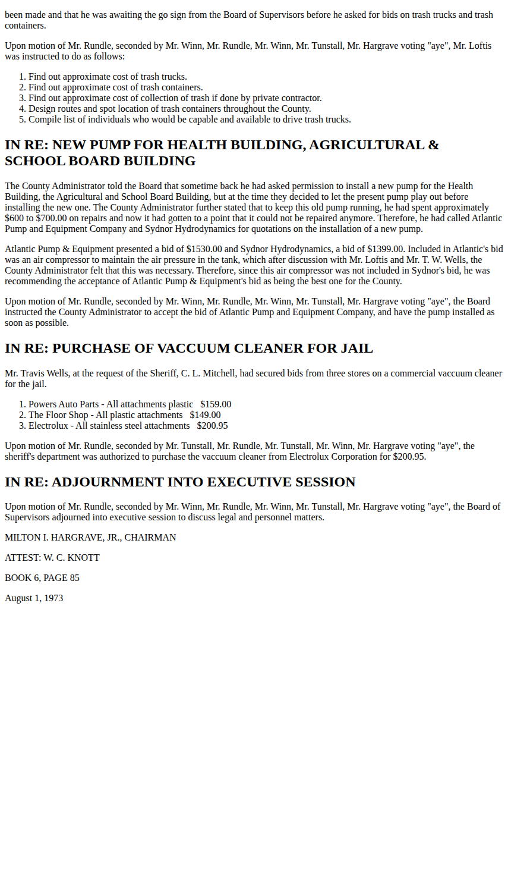been made and that he was awaiting the go sign from the Board of Supervisors before he asked for bids on trash trucks and trash containers.
Upon motion of Mr. Rundle, seconded by Mr. Winn, Mr. Rundle, Mr. Winn, Mr. Tunstall, Mr. Hargrave voting "aye", Mr. Loftis was instructed to do as follows:
Find out approximate cost of trash trucks.
Find out approximate cost of trash containers.
Find out approximate cost of collection of trash if done by private contractor.
Design routes and spot location of trash containers throughout the County.
Compile list of individuals who would be capable and available to drive trash trucks.
IN RE: NEW PUMP FOR HEALTH BUILDING, AGRICULTURAL & SCHOOL BOARD BUILDING
The County Administrator told the Board that sometime back he had asked permission to install a new pump for the Health Building, the Agricultural and School Board Building, but at the time they decided to let the present pump play out before installing the new one. The County Administrator further stated that to keep this old pump running, he had spent approximately $600 to $700.00 on repairs and now it had gotten to a point that it could not be repaired anymore. Therefore, he had called Atlantic Pump and Equipment Company and Sydnor Hydrodynamics for quotations on the installation of a new pump.
Atlantic Pump & Equipment presented a bid of $1530.00 and Sydnor Hydrodynamics, a bid of $1399.00. Included in Atlantic's bid was an air compressor to maintain the air pressure in the tank, which after discussion with Mr. Loftis and Mr. T. W. Wells, the County Administrator felt that this was necessary. Therefore, since this air compressor was not included in Sydnor's bid, he was recommending the acceptance of Atlantic Pump & Equipment's bid as being the best one for the County.
Upon motion of Mr. Rundle, seconded by Mr. Winn, Mr. Rundle, Mr. Winn, Mr. Tunstall, Mr. Hargrave voting "aye", the Board instructed the County Administrator to accept the bid of Atlantic Pump and Equipment Company, and have the pump installed as soon as possible.
IN RE: PURCHASE OF VACCUUM CLEANER FOR JAIL
Mr. Travis Wells, at the request of the Sheriff, C. L. Mitchell, had secured bids from three stores on a commercial vaccuum cleaner for the jail.
Powers Auto Parts - All attachments plastic $159.00
The Floor Shop - All plastic attachments $149.00
Electrolux - All stainless steel attachments $200.95
Upon motion of Mr. Rundle, seconded by Mr. Tunstall, Mr. Rundle, Mr. Tunstall, Mr. Winn, Mr. Hargrave voting "aye", the sheriff's department was authorized to purchase the vaccuum cleaner from Electrolux Corporation for $200.95.
IN RE: ADJOURNMENT INTO EXECUTIVE SESSION
Upon motion of Mr. Rundle, seconded by Mr. Winn, Mr. Rundle, Mr. Winn, Mr. Tunstall, Mr. Hargrave voting "aye", the Board of Supervisors adjourned into executive session to discuss legal and personnel matters.
MILTON I. HARGRAVE, JR., CHAIRMAN
ATTEST: W. C. KNOTT
BOOK 6, PAGE 85
August 1, 1973